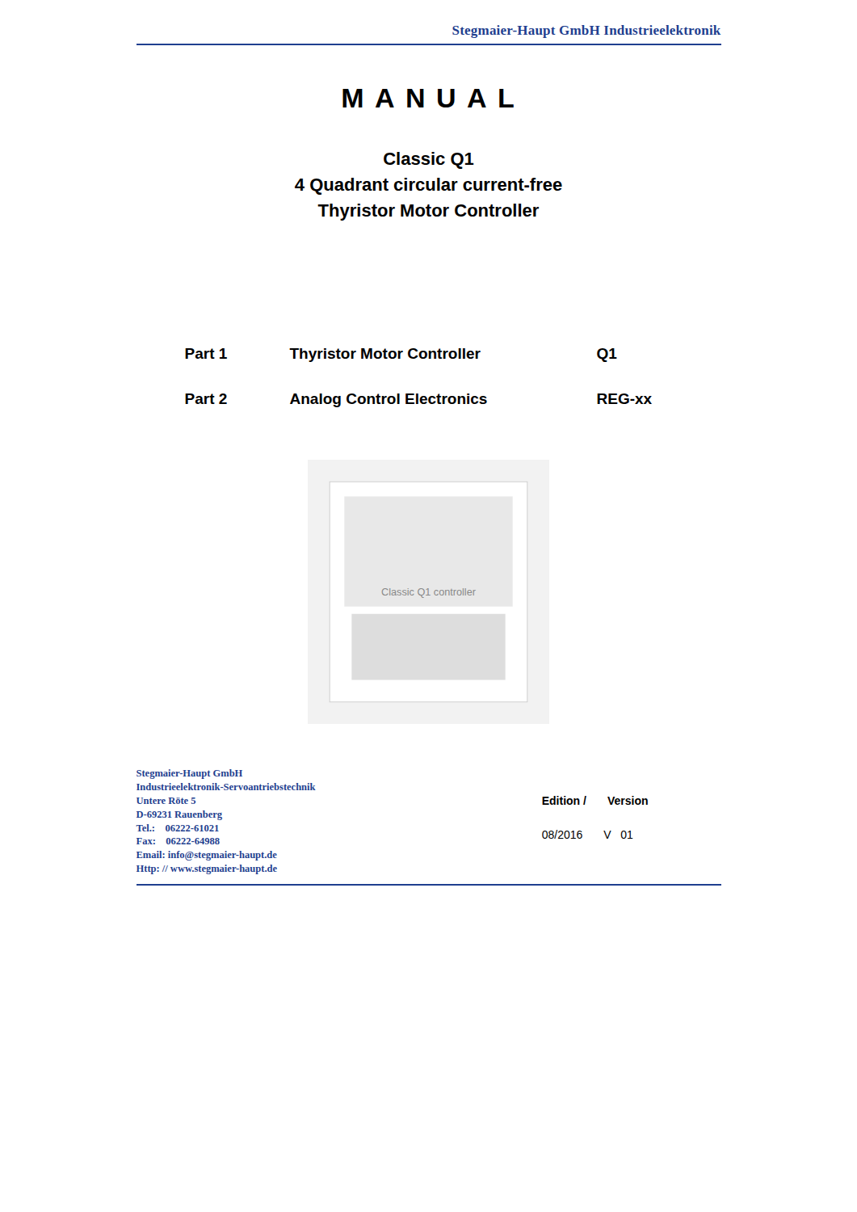Stegmaier-Haupt GmbH Industrieelektronik
M A N U A L
Classic Q1
4 Quadrant circular current-free
Thyristor Motor Controller
| Part 1 | Thyristor Motor Controller | Q1 |
| Part 2 | Analog Control Electronics | REG-xx |
Stegmaier-Haupt GmbH
Industrieelektronik-Servoantriebstechnik
Untere Röte 5
D-69231 Rauenberg
Tel.: 06222-61021
Fax: 06222-64988
Email: info@stegmaier-haupt.de
Http: // www.stegmaier-haupt.de
Edition / Version
08/2016 V 01